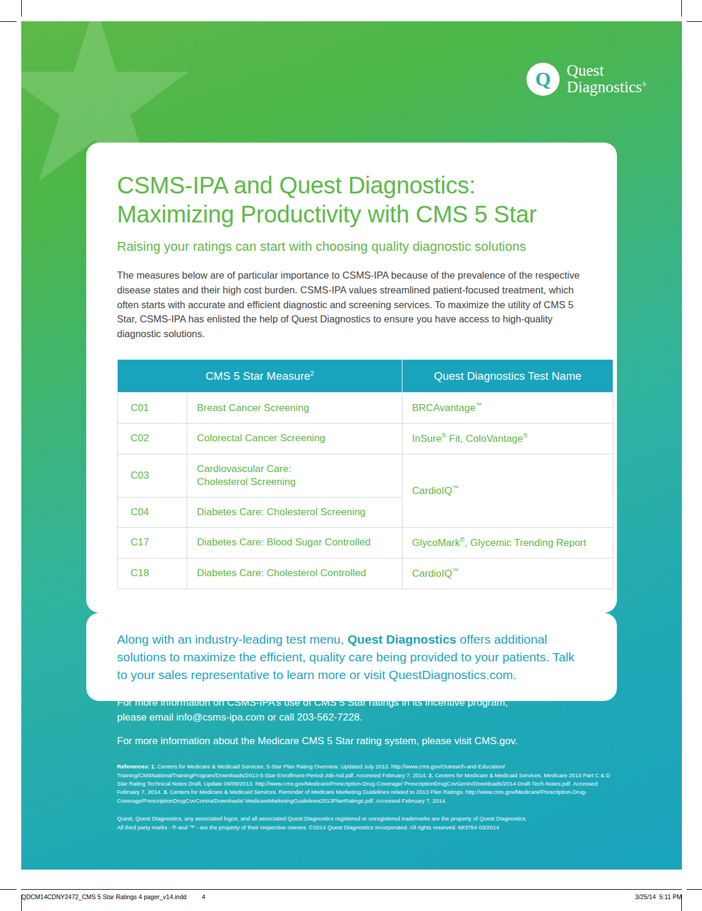Quest
Diagnostics®
CSMS-IPA and Quest Diagnostics:
Maximizing Productivity with CMS 5 Star
Raising your ratings can start with choosing quality diagnostic solutions
The measures below are of particular importance to CSMS-IPA because of the prevalence of the respective disease states and their high cost burden. CSMS-IPA values streamlined patient-focused treatment, which often starts with accurate and efficient diagnostic and screening services. To maximize the utility of CMS 5 Star, CSMS-IPA has enlisted the help of Quest Diagnostics to ensure you have access to high-quality diagnostic solutions.
| CMS 5 Star Measure 2 | Quest Diagnostics Test Name |
| --- | --- |
| C01 | Breast Cancer Screening | BRCAvantage ™ |
| C02 | Colorectal Cancer Screening | InSure ® Fit, ColoVantage ® |
| C03 | Cardiovascular Care: Cholesterol Screening | CardioIQ ™ |
| C04 | Diabetes Care: Cholesterol Screening |
| C17 | Diabetes Care: Blood Sugar Controlled | GlycoMark ® , Glycemic Trending Report |
| C18 | Diabetes Care: Cholesterol Controlled | CardioIQ ™ |
Along with an industry-leading test menu, Quest Diagnostics offers additional solutions to maximize the efficient, quality care being provided to your patients. Talk to your sales representative to learn more or visit QuestDiagnostics.com.
For more information on CSMS-IPA’s use of CMS 5 Star ratings in its incentive program,
please email info@csms-ipa.com or call 203-562-7228.
For more information about the Medicare CMS 5 Star rating system, please visit CMS.gov.
References: 1. Centers for Medicare & Medicaid Services. 5-Star Plan Rating Overview. Updated July 2013. http://www.cms.gov/Outreach-and-Education/ Training/CMSNationalTrainingProgram/Downloads/2013-5-Star-Enrollment-Period-Job-Aid.pdf. Accessed February 7, 2014. 2. Centers for Medicare & Medicaid Services. Medicare 2014 Part C & D Star Rating Technical Notes Draft. Update 09/09/2013. http://www.cms.gov/Medicare/Prescription-Drug-Coverage/ PrescriptionDrugCovGenIn/Downloads/2014-Draft-Tech-Notes.pdf. Accessed February 7, 2014. 3. Centers for Medicare & Medicaid Services. Reminder of Medicare Marketing Guidelines related to 2013 Plan Ratings. http://www.cms.gov/Medicare/Prescription-Drug-Coverage/PrescriptionDrugCovContra/Downloads/ MedicareMarketingGuidelines2013PlanRatings.pdf. Accessed February 7, 2014.
Quest, Quest Diagnostics, any associated logos, and all associated Quest Diagnostics registered or unregistered trademarks are the property of Quest Diagnostics.
All third party marks - ® and ™ - are the property of their respective owners. ©2014 Quest Diagnostics Incorporated. All rights reserved. MI3784 03/2014
QDCM14CDNY2472_CMS 5 Star Ratings 4 pager_v14.indd4
3/25/14 5:11 PM